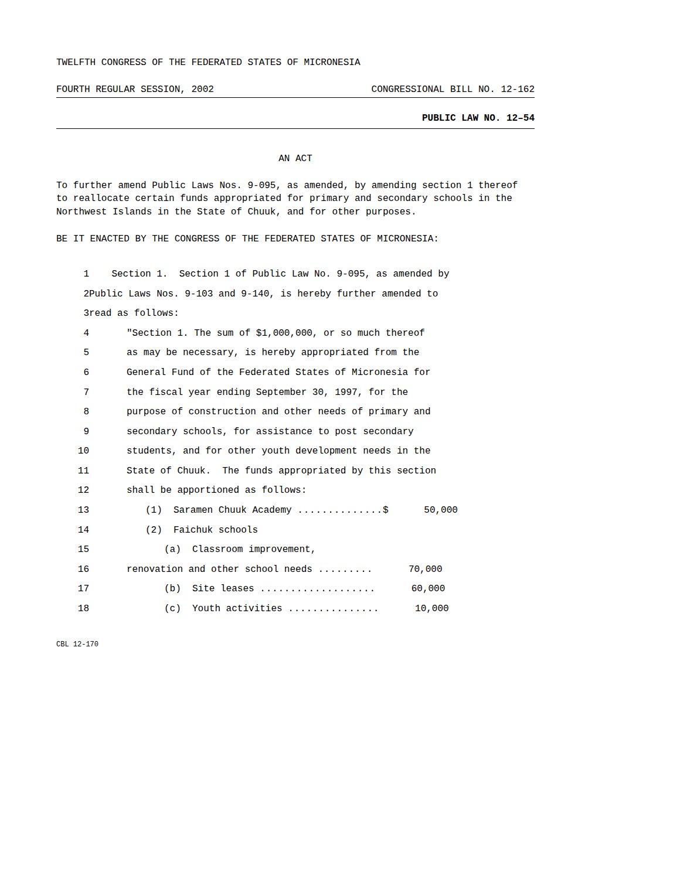TWELFTH CONGRESS OF THE FEDERATED STATES OF MICRONESIA
FOURTH REGULAR SESSION, 2002 CONGRESSIONAL BILL NO. 12-162
PUBLIC LAW NO. 12–54
AN ACT
To further amend Public Laws Nos. 9-095, as amended, by amending section 1 thereof to reallocate certain funds appropriated for primary and secondary schools in the Northwest Islands in the State of Chuuk, and for other purposes.
BE IT ENACTED BY THE CONGRESS OF THE FEDERATED STATES OF MICRONESIA:
| 1 | Section 1. Section 1 of Public Law No. 9-095, as amended by |
| 2 | Public Laws Nos. 9-103 and 9-140, is hereby further amended to |
| 3 | read as follows: |
| 4 | "Section 1. The sum of $1,000,000, or so much thereof |
| 5 | as may be necessary, is hereby appropriated from the |
| 6 | General Fund of the Federated States of Micronesia for |
| 7 | the fiscal year ending September 30, 1997, for the |
| 8 | purpose of construction and other needs of primary and |
| 9 | secondary schools, for assistance to post secondary |
| 10 | students, and for other youth development needs in the |
| 11 | State of Chuuk. The funds appropriated by this section |
| 12 | shall be apportioned as follows: |
| 13 | (1) Saramen Chuuk Academy .............. $ 50,000 |
| 14 | (2) Faichuk schools |
| 15 | (a) Classroom improvement, |
| 16 | renovation and other school needs ......... 70,000 |
| 17 | (b) Site leases ................... 60,000 |
| 18 | (c) Youth activities ............... 10,000 |
CBL 12-170